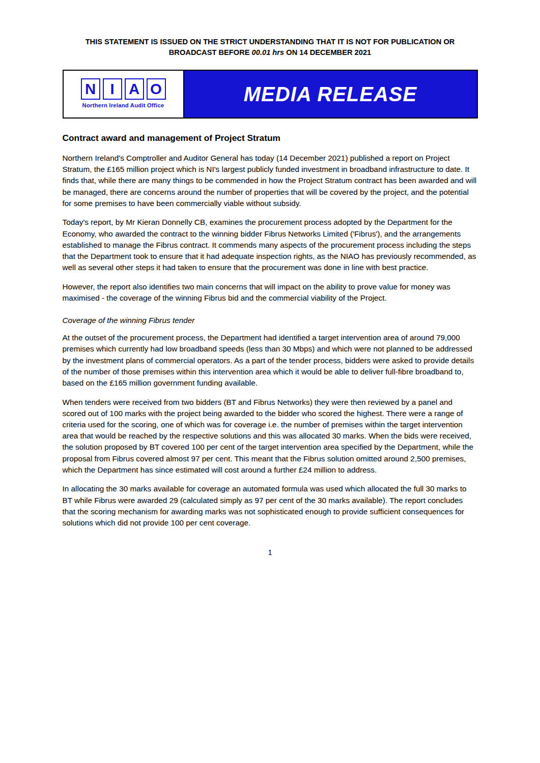THIS STATEMENT IS ISSUED ON THE STRICT UNDERSTANDING THAT IT IS NOT FOR PUBLICATION OR BROADCAST BEFORE 00.01 hrs ON 14 DECEMBER 2021
NIAO
Northern Ireland Audit Office
MEDIA RELEASE
Contract award and management of Project Stratum
Northern Ireland's Comptroller and Auditor General has today (14 December 2021) published a report on Project Stratum, the £165 million project which is NI's largest publicly funded investment in broadband infrastructure to date. It finds that, while there are many things to be commended in how the Project Stratum contract has been awarded and will be managed, there are concerns around the number of properties that will be covered by the project, and the potential for some premises to have been commercially viable without subsidy.
Today's report, by Mr Kieran Donnelly CB, examines the procurement process adopted by the Department for the Economy, who awarded the contract to the winning bidder Fibrus Networks Limited ('Fibrus'), and the arrangements established to manage the Fibrus contract. It commends many aspects of the procurement process including the steps that the Department took to ensure that it had adequate inspection rights, as the NIAO has previously recommended, as well as several other steps it had taken to ensure that the procurement was done in line with best practice.
However, the report also identifies two main concerns that will impact on the ability to prove value for money was maximised - the coverage of the winning Fibrus bid and the commercial viability of the Project.
Coverage of the winning Fibrus tender
At the outset of the procurement process, the Department had identified a target intervention area of around 79,000 premises which currently had low broadband speeds (less than 30 Mbps) and which were not planned to be addressed by the investment plans of commercial operators. As a part of the tender process, bidders were asked to provide details of the number of those premises within this intervention area which it would be able to deliver full-fibre broadband to, based on the £165 million government funding available.
When tenders were received from two bidders (BT and Fibrus Networks) they were then reviewed by a panel and scored out of 100 marks with the project being awarded to the bidder who scored the highest. There were a range of criteria used for the scoring, one of which was for coverage i.e. the number of premises within the target intervention area that would be reached by the respective solutions and this was allocated 30 marks. When the bids were received, the solution proposed by BT covered 100 per cent of the target intervention area specified by the Department, while the proposal from Fibrus covered almost 97 per cent. This meant that the Fibrus solution omitted around 2,500 premises, which the Department has since estimated will cost around a further £24 million to address.
In allocating the 30 marks available for coverage an automated formula was used which allocated the full 30 marks to BT while Fibrus were awarded 29 (calculated simply as 97 per cent of the 30 marks available). The report concludes that the scoring mechanism for awarding marks was not sophisticated enough to provide sufficient consequences for solutions which did not provide 100 per cent coverage.
1